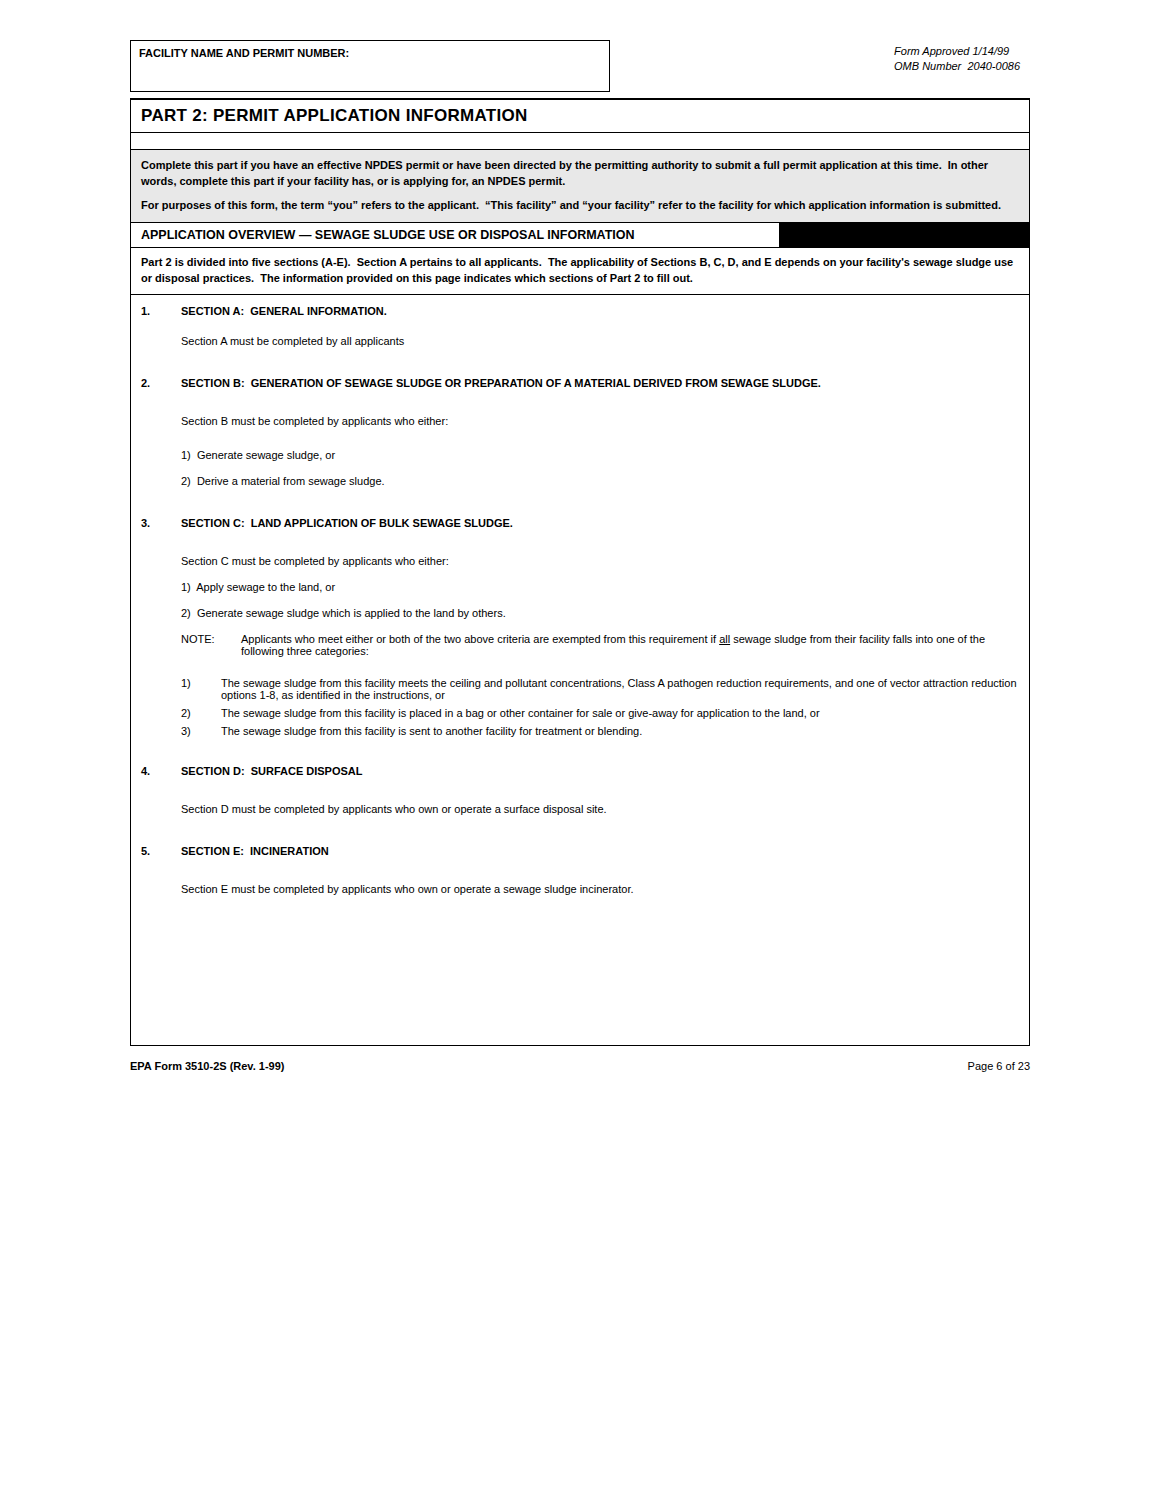FACILITY NAME AND PERMIT NUMBER:
Form Approved 1/14/99
OMB Number 2040-0086
PART 2: PERMIT APPLICATION INFORMATION
Complete this part if you have an effective NPDES permit or have been directed by the permitting authority to submit a full permit application at this time. In other words, complete this part if your facility has, or is applying for, an NPDES permit.
For purposes of this form, the term “you” refers to the applicant. “This facility” and “your facility” refer to the facility for which application information is submitted.
APPLICATION OVERVIEW — SEWAGE SLUDGE USE OR DISPOSAL INFORMATION
Part 2 is divided into five sections (A-E). Section A pertains to all applicants. The applicability of Sections B, C, D, and E depends on your facility's sewage sludge use or disposal practices. The information provided on this page indicates which sections of Part 2 to fill out.
1.
SECTION A: GENERAL INFORMATION.
Section A must be completed by all applicants
2.
SECTION B: GENERATION OF SEWAGE SLUDGE OR PREPARATION OF A MATERIAL DERIVED FROM SEWAGE SLUDGE.
Section B must be completed by applicants who either:
1) Generate sewage sludge, or
2) Derive a material from sewage sludge.
3.
SECTION C: LAND APPLICATION OF BULK SEWAGE SLUDGE.
Section C must be completed by applicants who either:
1) Apply sewage to the land, or
2) Generate sewage sludge which is applied to the land by others.
NOTE:
Applicants who meet either or both of the two above criteria are exempted from this requirement if all sewage sludge from their facility falls into one of the following three categories:
1)
The sewage sludge from this facility meets the ceiling and pollutant concentrations, Class A pathogen reduction requirements, and one of vector attraction reduction options 1-8, as identified in the instructions, or
2)
The sewage sludge from this facility is placed in a bag or other container for sale or give-away for application to the land, or
3)
The sewage sludge from this facility is sent to another facility for treatment or blending.
4.
SECTION D: SURFACE DISPOSAL
Section D must be completed by applicants who own or operate a surface disposal site.
5.
SECTION E: INCINERATION
Section E must be completed by applicants who own or operate a sewage sludge incinerator.
EPA Form 3510-2S (Rev. 1-99)
Page 6 of 23